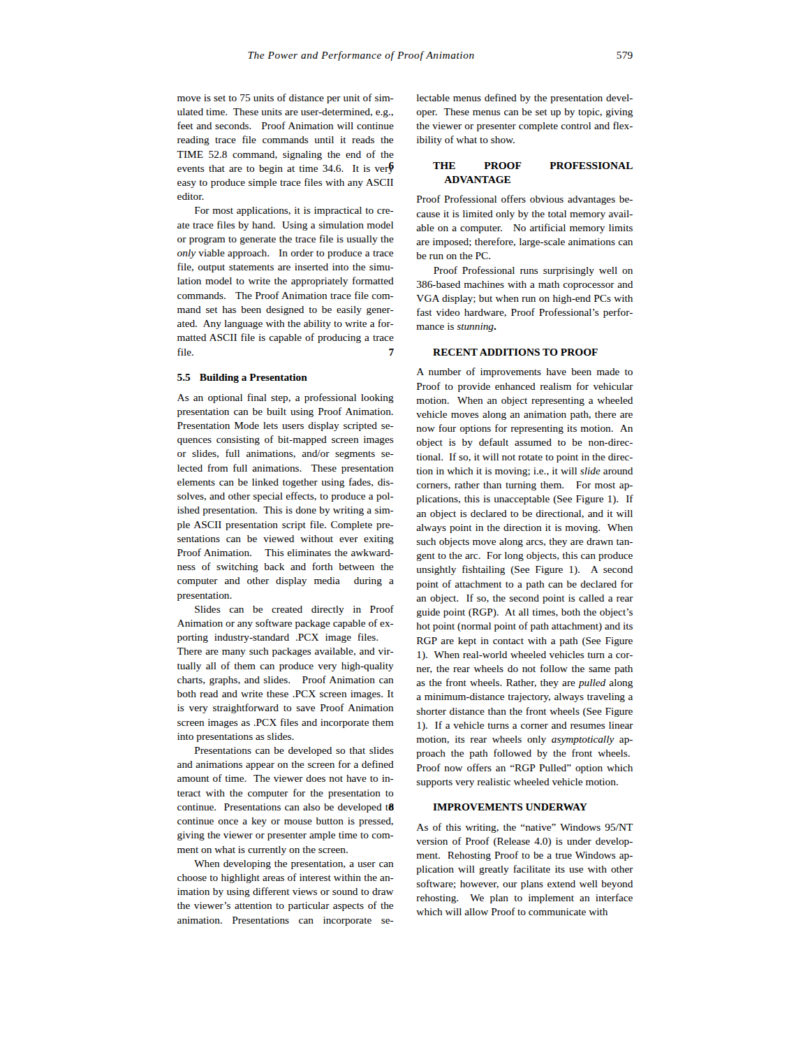The Power and Performance of Proof Animation 579
move is set to 75 units of distance per unit of simulated time. These units are user-determined, e.g., feet and seconds. Proof Animation will continue reading trace file commands until it reads the TIME 52.8 command, signaling the end of the events that are to begin at time 34.6. It is very easy to produce simple trace files with any ASCII editor.
For most applications, it is impractical to create trace files by hand. Using a simulation model or program to generate the trace file is usually the only viable approach. In order to produce a trace file, output statements are inserted into the simulation model to write the appropriately formatted commands. The Proof Animation trace file command set has been designed to be easily generated. Any language with the ability to write a formatted ASCII file is capable of producing a trace file.
5.5 Building a Presentation
As an optional final step, a professional looking presentation can be built using Proof Animation. Presentation Mode lets users display scripted sequences consisting of bit-mapped screen images or slides, full animations, and/or segments selected from full animations. These presentation elements can be linked together using fades, dissolves, and other special effects, to produce a polished presentation. This is done by writing a simple ASCII presentation script file. Complete presentations can be viewed without ever exiting Proof Animation. This eliminates the awkwardness of switching back and forth between the computer and other display media during a presentation.
Slides can be created directly in Proof Animation or any software package capable of exporting industry-standard .PCX image files. There are many such packages available, and virtually all of them can produce very high-quality charts, graphs, and slides. Proof Animation can both read and write these .PCX screen images. It is very straightforward to save Proof Animation screen images as .PCX files and incorporate them into presentations as slides.
Presentations can be developed so that slides and animations appear on the screen for a defined amount of time. The viewer does not have to interact with the computer for the presentation to continue. Presentations can also be developed to continue once a key or mouse button is pressed, giving the viewer or presenter ample time to comment on what is currently on the screen.
When developing the presentation, a user can choose to highlight areas of interest within the animation by using different views or sound to draw the viewer’s attention to particular aspects of the animation. Presentations can incorporate selectable menus defined by the presentation developer. These menus can be set up by topic, giving the viewer or presenter complete control and flexibility of what to show.
6 THE PROOF PROFESSIONAL ADVANTAGE
Proof Professional offers obvious advantages because it is limited only by the total memory available on a computer. No artificial memory limits are imposed; therefore, large-scale animations can be run on the PC.
Proof Professional runs surprisingly well on 386-based machines with a math coprocessor and VGA display; but when run on high-end PCs with fast video hardware, Proof Professional’s performance is stunning.
7 RECENT ADDITIONS TO PROOF
A number of improvements have been made to Proof to provide enhanced realism for vehicular motion. When an object representing a wheeled vehicle moves along an animation path, there are now four options for representing its motion. An object is by default assumed to be non-directional. If so, it will not rotate to point in the direction in which it is moving; i.e., it will slide around corners, rather than turning them. For most applications, this is unacceptable (See Figure 1). If an object is declared to be directional, and it will always point in the direction it is moving. When such objects move along arcs, they are drawn tangent to the arc. For long objects, this can produce unsightly fishtailing (See Figure 1). A second point of attachment to a path can be declared for an object. If so, the second point is called a rear guide point (RGP). At all times, both the object’s hot point (normal point of path attachment) and its RGP are kept in contact with a path (See Figure 1). When real-world wheeled vehicles turn a corner, the rear wheels do not follow the same path as the front wheels. Rather, they are pulled along a minimum-distance trajectory, always traveling a shorter distance than the front wheels (See Figure 1). If a vehicle turns a corner and resumes linear motion, its rear wheels only asymptotically approach the path followed by the front wheels. Proof now offers an “RGP Pulled” option which supports very realistic wheeled vehicle motion.
8 IMPROVEMENTS UNDERWAY
As of this writing, the “native” Windows 95/NT version of Proof (Release 4.0) is under development. Rehosting Proof to be a true Windows application will greatly facilitate its use with other software; however, our plans extend well beyond rehosting. We plan to implement an interface which will allow Proof to communicate with